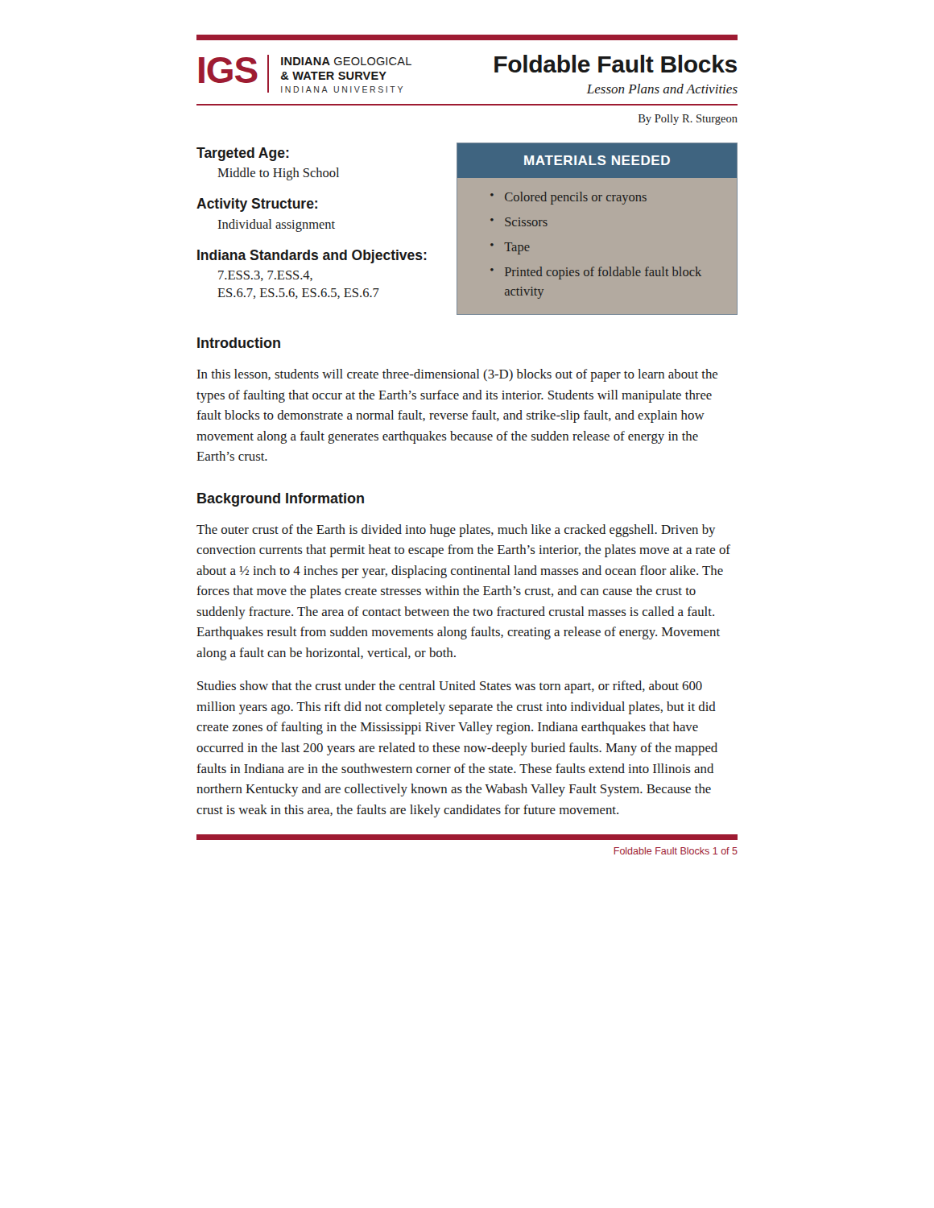IGS
INDIANA GEOLOGICAL
& WATER SURVEY
INDIANA UNIVERSITY
Foldable Fault Blocks
Lesson Plans and Activities
By Polly R. Sturgeon
Targeted Age:
Middle to High School
Activity Structure:
Individual assignment
Indiana Standards and Objectives:
7.ESS.3, 7.ESS.4,
ES.6.7, ES.5.6, ES.6.5, ES.6.7
MATERIALS NEEDED
Colored pencils or crayons
Scissors
Tape
Printed copies of foldable fault block activity
Introduction
In this lesson, students will create three-dimensional (3-D) blocks out of paper to learn about the types of faulting that occur at the Earth’s surface and its interior. Students will manipulate three fault blocks to demonstrate a normal fault, reverse fault, and strike-slip fault, and explain how movement along a fault generates earthquakes because of the sudden release of energy in the Earth’s crust.
Background Information
The outer crust of the Earth is divided into huge plates, much like a cracked eggshell. Driven by convection currents that permit heat to escape from the Earth’s interior, the plates move at a rate of about a ½ inch to 4 inches per year, displacing continental land masses and ocean floor alike. The forces that move the plates create stresses within the Earth’s crust, and can cause the crust to suddenly fracture. The area of contact between the two fractured crustal masses is called a fault. Earthquakes result from sudden movements along faults, creating a release of energy. Movement along a fault can be horizontal, vertical, or both.
Studies show that the crust under the central United States was torn apart, or rifted, about 600 million years ago. This rift did not completely separate the crust into individual plates, but it did create zones of faulting in the Mississippi River Valley region. Indiana earthquakes that have occurred in the last 200 years are related to these now-deeply buried faults. Many of the mapped faults in Indiana are in the southwestern corner of the state. These faults extend into Illinois and northern Kentucky and are collectively known as the Wabash Valley Fault System. Because the crust is weak in this area, the faults are likely candidates for future movement.
Foldable Fault Blocks 1 of 5